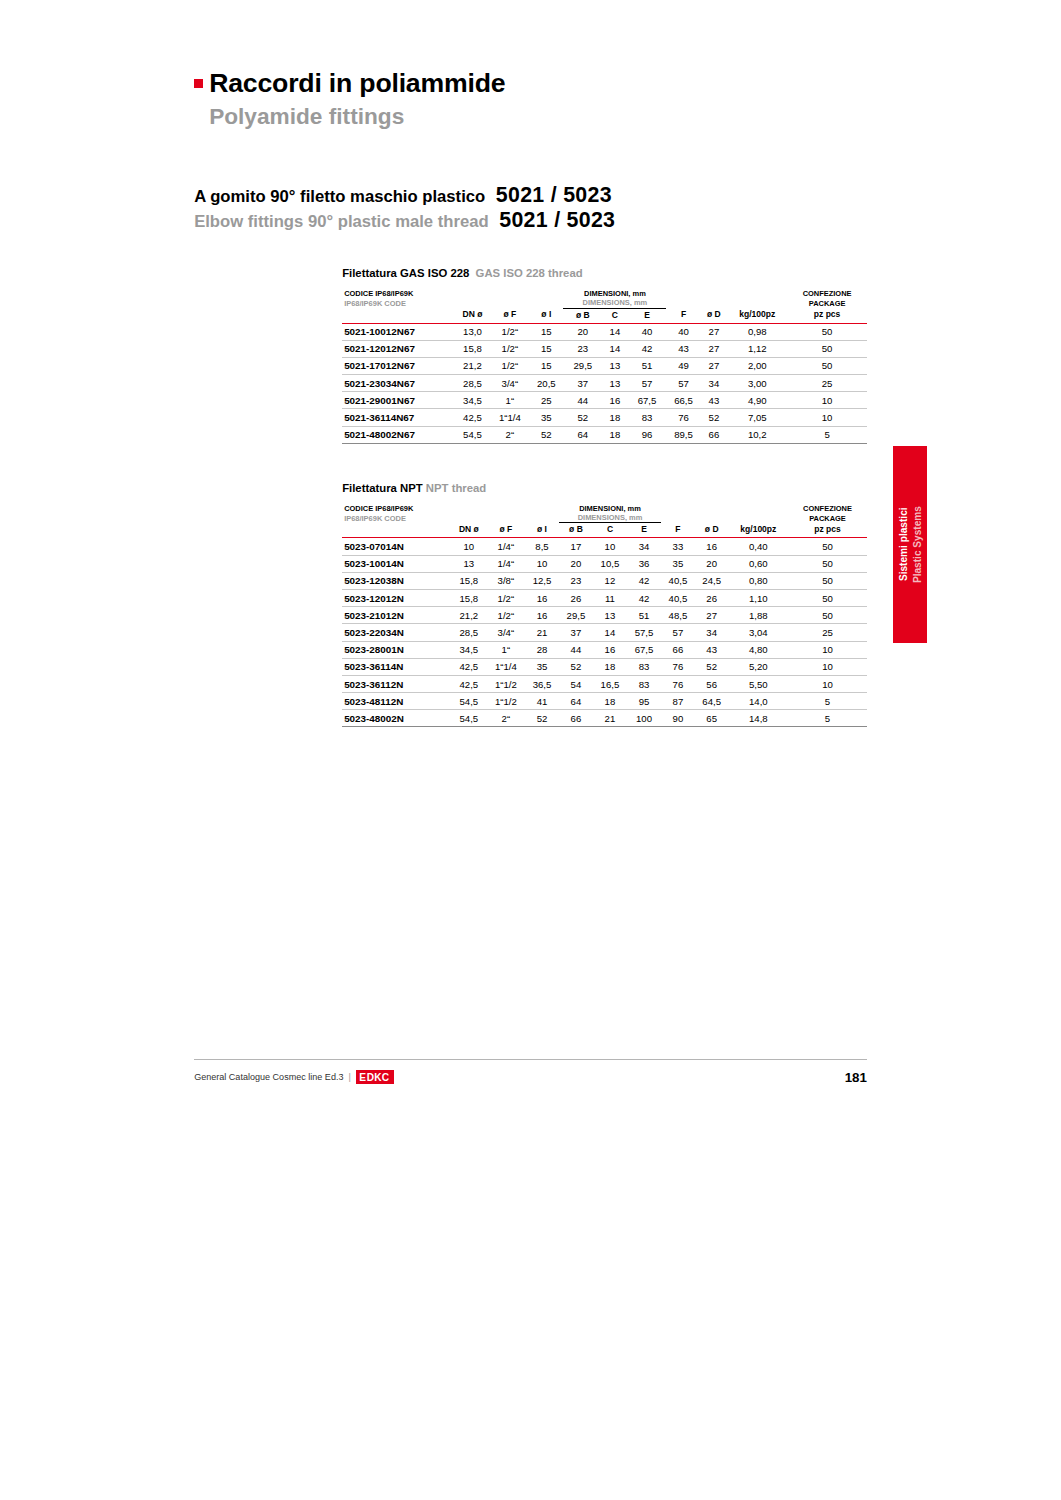Raccordi in poliammide
Polyamide fittings
A gomito 90° filetto maschio plastico 5021 / 5023
Elbow fittings 90° plastic male thread 5021 / 5023
Filettatura GAS ISO 228 GAS ISO 228 thread
| CODICE IP68/IP69K IP68/IP69K CODE | | | | DIMENSIONI, mm DIMENSIONS, mm | | | | CONFEZIONE PACKAGE |
| --- | --- | --- | --- | --- | --- | --- | --- | --- |
| | DN ø | ø F | ø I | ø B | C | E | F | ø D | kg/100pz | pz pcs |
| 5021-10012N67 | 13,0 | 1/2“ | 15 | 20 | 14 | 40 | 40 | 27 | 0,98 | 50 |
| 5021-12012N67 | 15,8 | 1/2“ | 15 | 23 | 14 | 42 | 43 | 27 | 1,12 | 50 |
| 5021-17012N67 | 21,2 | 1/2“ | 15 | 29,5 | 13 | 51 | 49 | 27 | 2,00 | 50 |
| 5021-23034N67 | 28,5 | 3/4“ | 20,5 | 37 | 13 | 57 | 57 | 34 | 3,00 | 25 |
| 5021-29001N67 | 34,5 | 1“ | 25 | 44 | 16 | 67,5 | 66,5 | 43 | 4,90 | 10 |
| 5021-36114N67 | 42,5 | 1“1/4 | 35 | 52 | 18 | 83 | 76 | 52 | 7,05 | 10 |
| 5021-48002N67 | 54,5 | 2“ | 52 | 64 | 18 | 96 | 89,5 | 66 | 10,2 | 5 |
Filettatura NPT NPT thread
| CODICE IP68/IP69K IP68/IP69K CODE | | | | DIMENSIONI, mm DIMENSIONS, mm | | | | CONFEZIONE PACKAGE |
| --- | --- | --- | --- | --- | --- | --- | --- | --- |
| | DN ø | ø F | ø I | ø B | C | E | F | ø D | kg/100pz | pz pcs |
| 5023-07014N | 10 | 1/4“ | 8,5 | 17 | 10 | 34 | 33 | 16 | 0,40 | 50 |
| 5023-10014N | 13 | 1/4“ | 10 | 20 | 10,5 | 36 | 35 | 20 | 0,60 | 50 |
| 5023-12038N | 15,8 | 3/8“ | 12,5 | 23 | 12 | 42 | 40,5 | 24,5 | 0,80 | 50 |
| 5023-12012N | 15,8 | 1/2“ | 16 | 26 | 11 | 42 | 40,5 | 26 | 1,10 | 50 |
| 5023-21012N | 21,2 | 1/2“ | 16 | 29,5 | 13 | 51 | 48,5 | 27 | 1,88 | 50 |
| 5023-22034N | 28,5 | 3/4“ | 21 | 37 | 14 | 57,5 | 57 | 34 | 3,04 | 25 |
| 5023-28001N | 34,5 | 1“ | 28 | 44 | 16 | 67,5 | 66 | 43 | 4,80 | 10 |
| 5023-36114N | 42,5 | 1“1/4 | 35 | 52 | 18 | 83 | 76 | 52 | 5,20 | 10 |
| 5023-36112N | 42,5 | 1“1/2 | 36,5 | 54 | 16,5 | 83 | 76 | 56 | 5,50 | 10 |
| 5023-48112N | 54,5 | 1“1/2 | 41 | 64 | 18 | 95 | 87 | 64,5 | 14,0 | 5 |
| 5023-48002N | 54,5 | 2“ | 52 | 66 | 21 | 100 | 90 | 65 | 14,8 | 5 |
Sistemi plastici
Plastic Systems
General Catalogue Cosmec line Ed.3 | ƎDKC
181